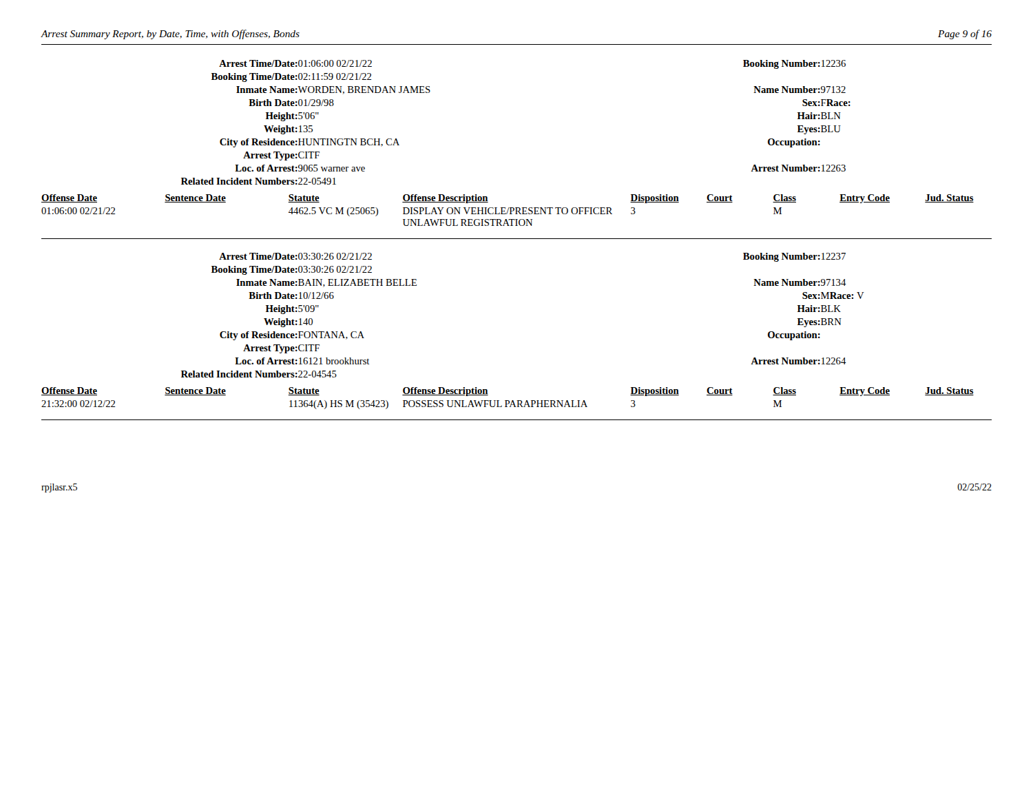Arrest Summary Report, by Date, Time, with Offenses, Bonds Page 9 of 16
| Arrest Time/Date: | 01:06:00 02/21/22 | Booking Number: | 12236 |
| Booking Time/Date: | 02:11:59 02/21/22 | | |
| Inmate Name: | WORDEN, BRENDAN JAMES | Name Number: | 97132 |
| Birth Date: | 01/29/98 | Sex: | F Race: |
| Height: | 5'06" | Hair: | BLN |
| Weight: | 135 | Eyes: | BLU |
| City of Residence: | HUNTINGTN BCH, CA | Occupation: | |
| Arrest Type: | CITF | | |
| Loc. of Arrest: | 9065 warner ave | Arrest Number: | 12263 |
| Related Incident Numbers: | 22-05491 | | |
| Offense Date | Sentence Date | Statute | Offense Description | Disposition | Court | Class | Entry Code | Jud. Status |
| --- | --- | --- | --- | --- | --- | --- | --- | --- |
| 01:06:00 02/21/22 | | 4462.5 VC M (25065) | DISPLAY ON VEHICLE/PRESENT TO OFFICER UNLAWFUL REGISTRATION | 3 | | M | | |
| Arrest Time/Date: | 03:30:26 02/21/22 | Booking Number: | 12237 |
| Booking Time/Date: | 03:30:26 02/21/22 | | |
| Inmate Name: | BAIN, ELIZABETH BELLE | Name Number: | 97134 |
| Birth Date: | 10/12/66 | Sex: | M Race: V |
| Height: | 5'09" | Hair: | BLK |
| Weight: | 140 | Eyes: | BRN |
| City of Residence: | FONTANA, CA | Occupation: | |
| Arrest Type: | CITF | | |
| Loc. of Arrest: | 16121 brookhurst | Arrest Number: | 12264 |
| Related Incident Numbers: | 22-04545 | | |
| Offense Date | Sentence Date | Statute | Offense Description | Disposition | Court | Class | Entry Code | Jud. Status |
| --- | --- | --- | --- | --- | --- | --- | --- | --- |
| 21:32:00 02/12/22 | | 11364(A) HS M (35423) | POSSESS UNLAWFUL PARAPHERNALIA | 3 | | M | | |
rpjlasr.x5 02/25/22